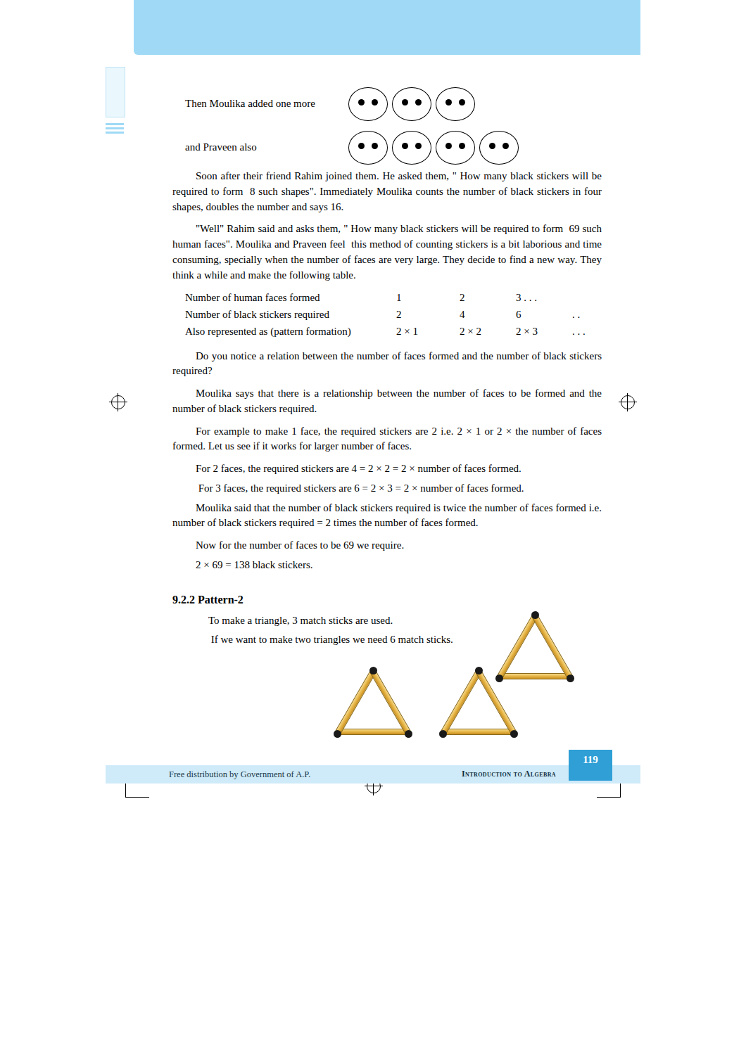Then Moulika added one more
and Praveen also
Soon after their friend Rahim joined them. He asked them, " How many black stickers will be required to form 8 such shapes". Immediately Moulika counts the number of black stickers in four shapes, doubles the number and says 16.
"Well" Rahim said and asks them, " How many black stickers will be required to form 69 such human faces". Moulika and Praveen feel this method of counting stickers is a bit laborious and time consuming, specially when the number of faces are very large. They decide to find a new way. They think a while and make the following table.
| Number of human faces formed | 1 | 2 | 3 . . . | |
| Number of black stickers required | 2 | 4 | 6 | . . |
| Also represented as (pattern formation) | 2 × 1 | 2 × 2 | 2 × 3 | . . . |
Do you notice a relation between the number of faces formed and the number of black stickers required?
Moulika says that there is a relationship between the number of faces to be formed and the number of black stickers required.
For example to make 1 face, the required stickers are 2 i.e. 2 × 1 or 2 × the number of faces formed. Let us see if it works for larger number of faces.
For 2 faces, the required stickers are 4 = 2 × 2 = 2 × number of faces formed.
For 3 faces, the required stickers are 6 = 2 × 3 = 2 × number of faces formed.
Moulika said that the number of black stickers required is twice the number of faces formed i.e. number of black stickers required = 2 times the number of faces formed.
Now for the number of faces to be 69 we require.
2 × 69 = 138 black stickers.
9.2.2 Pattern-2
To make a triangle, 3 match sticks are used.
If we want to make two triangles we need 6 match sticks.
Free distribution by Government of A.P.
Introduction to Algebra
119